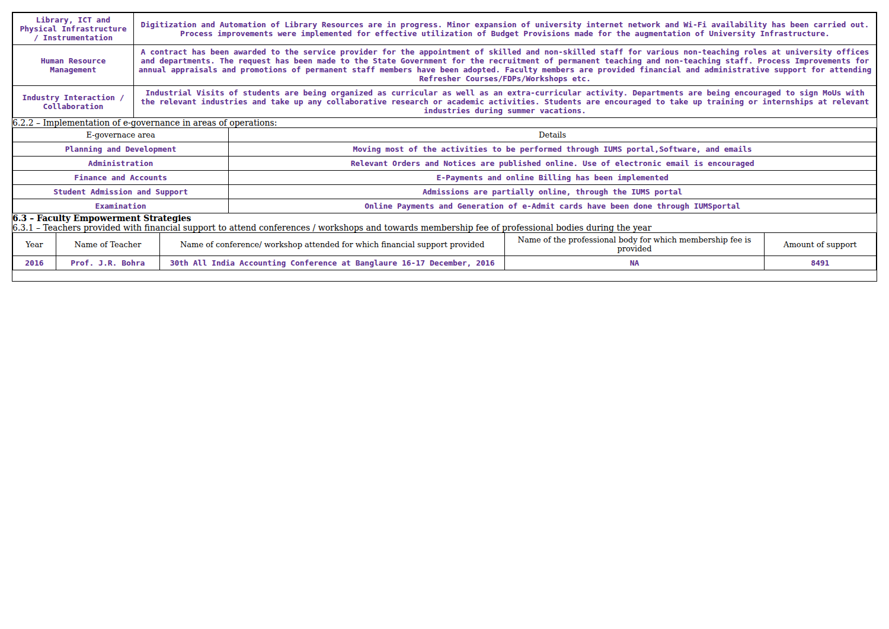| / Library, ICT and Physical Infrastructure / Instrumentation / Digitization and Automation of Library Resources are in progress. Minor expansion of university internet network and Wi-Fi availability has been carried out. Process improvements were implemented for effective utilization of Budget Provisions made for the augmentation of University Infrastructure. / / Human Resource Management / A contract has been awarded to the service provider for the appointment of skilled and non-skilled staff for various non-teaching roles at university offices and departments. The request has been made to the State Government for the recruitment of permanent teaching and non-teaching staff. Process Improvements for annual appraisals and promotions of permanent staff members have been adopted. Faculty members are provided financial and administrative support for attending Refresher Courses/FDPs/Workshops etc. / / Industry Interaction / Collaboration / Industrial Visits of students are being organized as curricular as well as an extra-curricular activity. Departments are being encouraged to sign MoUs with the relevant industries and take up any collaborative research or academic activities. Students are encouraged to take up training or internships at relevant industries during summer vacations. / |
| 6.2.2 – Implementation of e-governance in areas of operations: |
| / E-governace area / Details / / --- / --- / / Planning and Development / Moving most of the activities to be performed through IUMS portal,Software, and emails / / Administration / Relevant Orders and Notices are published online. Use of electronic email is encouraged / / Finance and Accounts / E-Payments and online Billing has been implemented / / Student Admission and Support / Admissions are partially online, through the IUMS portal / / Examination / Online Payments and Generation of e-Admit cards have been done through IUMSportal / |
| 6.3 – Faculty Empowerment Strategies |
| 6.3.1 – Teachers provided with financial support to attend conferences / workshops and towards membership fee of professional bodies during the year |
| / Year / Name of Teacher / Name of conference/ workshop attended for which financial support provided / Name of the professional body for which membership fee is provided / Amount of support / / --- / --- / --- / --- / --- / / 2016 / Prof. J.R. Bohra / 30th All India Accounting Conference at Banglaure 16-17 December, 2016 / NA / 8491 / |